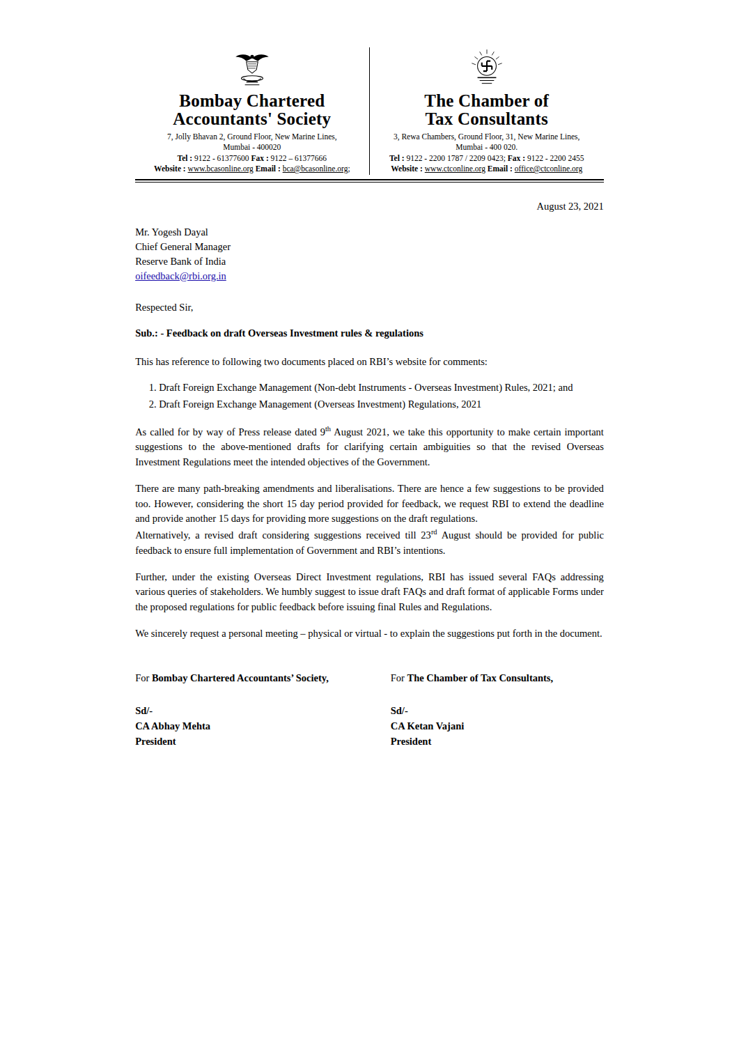Bombay Chartered
Accountants' Society
7, Jolly Bhavan 2, Ground Floor, New Marine Lines,
Mumbai - 400020
Tel : 9122 - 61377600 Fax : 9122 – 61377666
Website : www.bcasonline.org Email : bca@bcasonline.org;
The Chamber of
Tax Consultants
3, Rewa Chambers, Ground Floor, 31, New Marine Lines,
Mumbai - 400 020.
Tel : 9122 - 2200 1787 / 2209 0423; Fax : 9122 - 2200 2455
Website : www.ctconline.org Email : office@ctconline.org
August 23, 2021
Mr. Yogesh Dayal
Chief General Manager
Reserve Bank of India
oifeedback@rbi.org.in
Respected Sir,
Sub.: - Feedback on draft Overseas Investment rules & regulations
This has reference to following two documents placed on RBI’s website for comments:
Draft Foreign Exchange Management (Non-debt Instruments - Overseas Investment) Rules, 2021; and
Draft Foreign Exchange Management (Overseas Investment) Regulations, 2021
As called for by way of Press release dated 9th August 2021, we take this opportunity to make certain important suggestions to the above-mentioned drafts for clarifying certain ambiguities so that the revised Overseas Investment Regulations meet the intended objectives of the Government.
There are many path-breaking amendments and liberalisations. There are hence a few suggestions to be provided too. However, considering the short 15 day period provided for feedback, we request RBI to extend the deadline and provide another 15 days for providing more suggestions on the draft regulations.
Alternatively, a revised draft considering suggestions received till 23rd August should be provided for public feedback to ensure full implementation of Government and RBI’s intentions.
Further, under the existing Overseas Direct Investment regulations, RBI has issued several FAQs addressing various queries of stakeholders. We humbly suggest to issue draft FAQs and draft format of applicable Forms under the proposed regulations for public feedback before issuing final Rules and Regulations.
We sincerely request a personal meeting – physical or virtual - to explain the suggestions put forth in the document.
For Bombay Chartered Accountants’ Society,
Sd/-
CA Abhay Mehta
President
For The Chamber of Tax Consultants,
Sd/-
CA Ketan Vajani
President